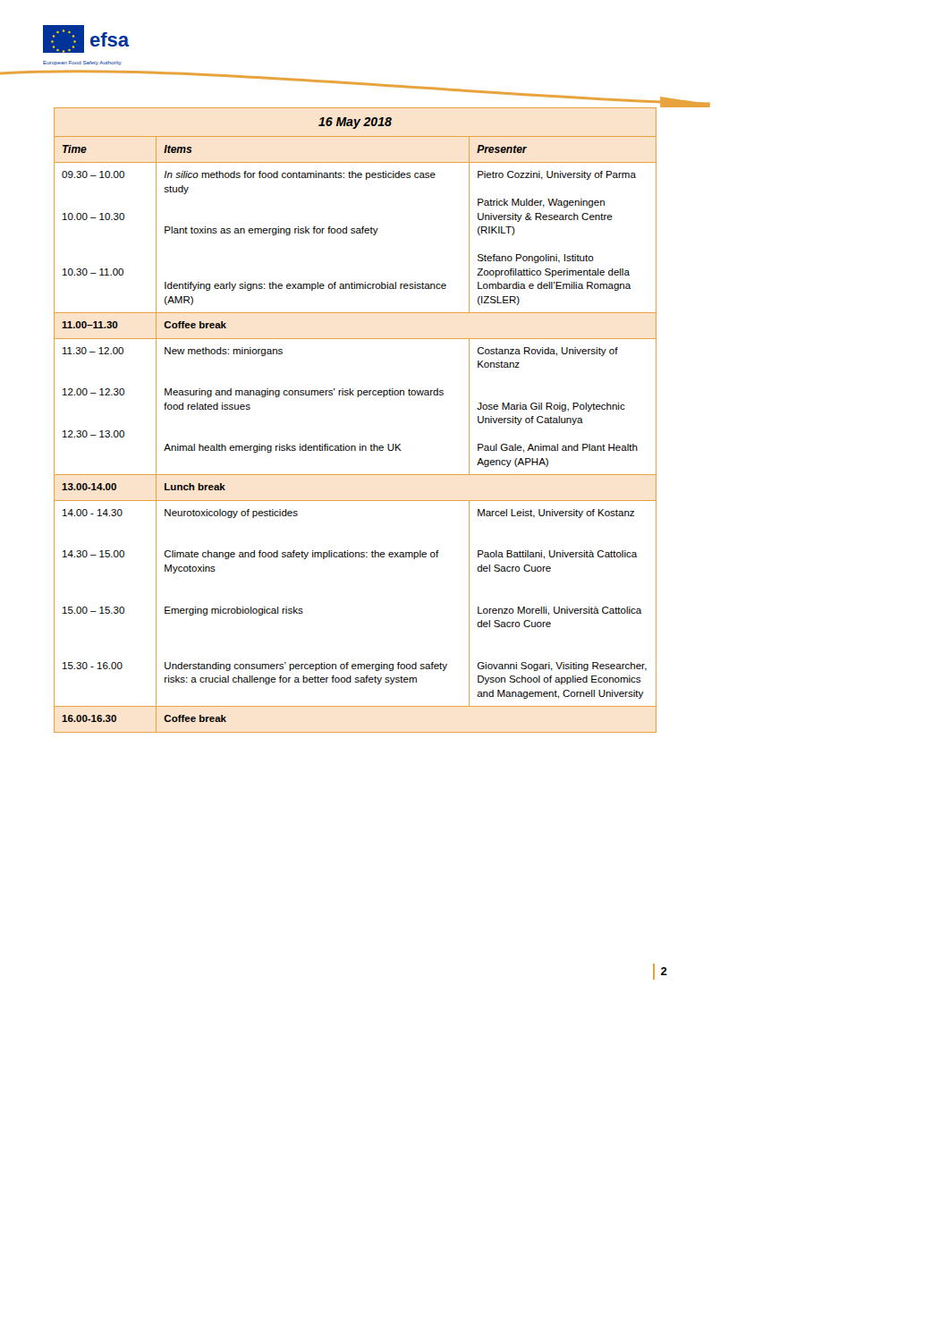efsa European Food Safety Authority
| 16 May 2018 |
| Time | Items | Presenter |
| 09.30 – 10.00 10.00 – 10.30 10.30 – 11.00 | In silico methods for food contaminants: the pesticides case study Plant toxins as an emerging risk for food safety Identifying early signs: the example of antimicrobial resistance (AMR) | Pietro Cozzini, University of Parma Patrick Mulder, Wageningen University & Research Centre (RIKILT) Stefano Pongolini, Istituto Zooprofilattico Sperimentale della Lombardia e dell’Emilia Romagna (IZSLER) |
| 11.00–11.30 | Coffee break |
| 11.30 – 12.00 12.00 – 12.30 12.30 – 13.00 | New methods: miniorgans Measuring and managing consumers' risk perception towards food related issues Animal health emerging risks identification in the UK | Costanza Rovida, University of Konstanz Jose Maria Gil Roig, Polytechnic University of Catalunya Paul Gale, Animal and Plant Health Agency (APHA) |
| 13.00-14.00 | Lunch break |
| 14.00 - 14.30 14.30 – 15.00 15.00 – 15.30 15.30 - 16.00 | Neurotoxicology of pesticides Climate change and food safety implications: the example of Mycotoxins Emerging microbiological risks Understanding consumers’ perception of emerging food safety risks: a crucial challenge for a better food safety system | Marcel Leist, University of Kostanz Paola Battilani, Università Cattolica del Sacro Cuore Lorenzo Morelli, Università Cattolica del Sacro Cuore Giovanni Sogari, Visiting Researcher, Dyson School of applied Economics and Management, Cornell University |
| 16.00-16.30 | Coffee break |
2